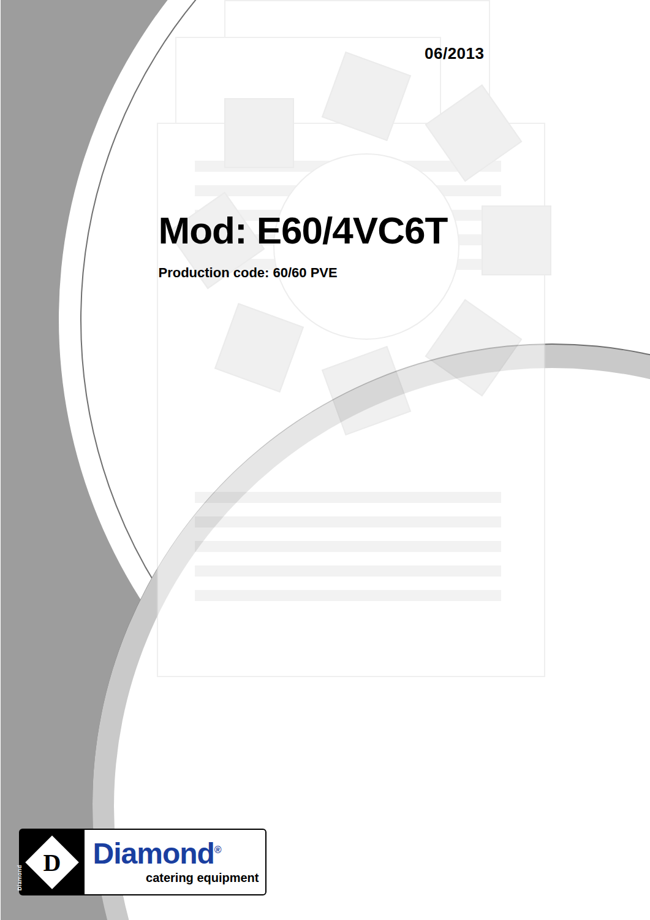06/2013
Mod: E60/4VC6T
Production code: 60/60 PVE
D
Diamond
Diamond®
catering equipment